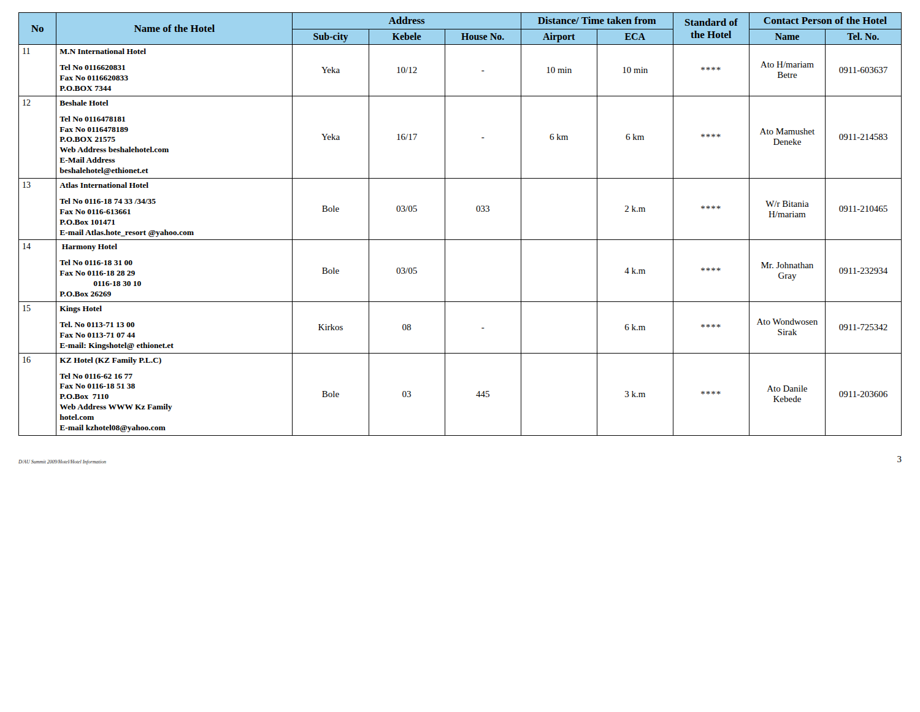| No | Name of the Hotel | Address | Distance/ Time taken from | Standard of the Hotel | Contact Person of the Hotel |
| --- | --- | --- | --- | --- | --- |
| Sub-city | Kebele | House No. | Airport | ECA | Name | Tel. No. |
| 11 | M.N International Hotel Tel No 0116620831 Fax No 0116620833 P.O.BOX 7344 | Yeka | 10/12 | - | 10 min | 10 min | **** | Ato H/mariam Betre | 0911-603637 |
| 12 | Beshale Hotel Tel No 0116478181 Fax No 0116478189 P.O.BOX 21575 Web Address beshalehotel.com E-Mail Address beshalehotel@ethionet.et | Yeka | 16/17 | - | 6 km | 6 km | **** | Ato Mamushet Deneke | 0911-214583 |
| 13 | Atlas International Hotel Tel No 0116-18 74 33 /34/35 Fax No 0116-613661 P.O.Box 101471 E-mail Atlas.hote_resort @yahoo.com | Bole | 03/05 | 033 | | 2 k.m | **** | W/r Bitania H/mariam | 0911-210465 |
| 14 | Harmony Hotel Tel No 0116-18 31 00 Fax No 0116-18 28 29 0116-18 30 10 P.O.Box 26269 | Bole | 03/05 | | | 4 k.m | **** | Mr. Johnathan Gray | 0911-232934 |
| 15 | Kings Hotel Tel. No 0113-71 13 00 Fax No 0113-71 07 44 E-mail: Kingshotel@ ethionet.et | Kirkos | 08 | - | | 6 k.m | **** | Ato Wondwosen Sirak | 0911-725342 |
| 16 | KZ Hotel (KZ Family P.L.C) Tel No 0116-62 16 77 Fax No 0116-18 51 38 P.O.Box 7110 Web Address WWW Kz Family hotel.com E-mail kzhotel08@yahoo.com | Bole | 03 | 445 | | 3 k.m | **** | Ato Danile Kebede | 0911-203606 |
D/AU Summit 2009/Hotel/Hotel Information
3